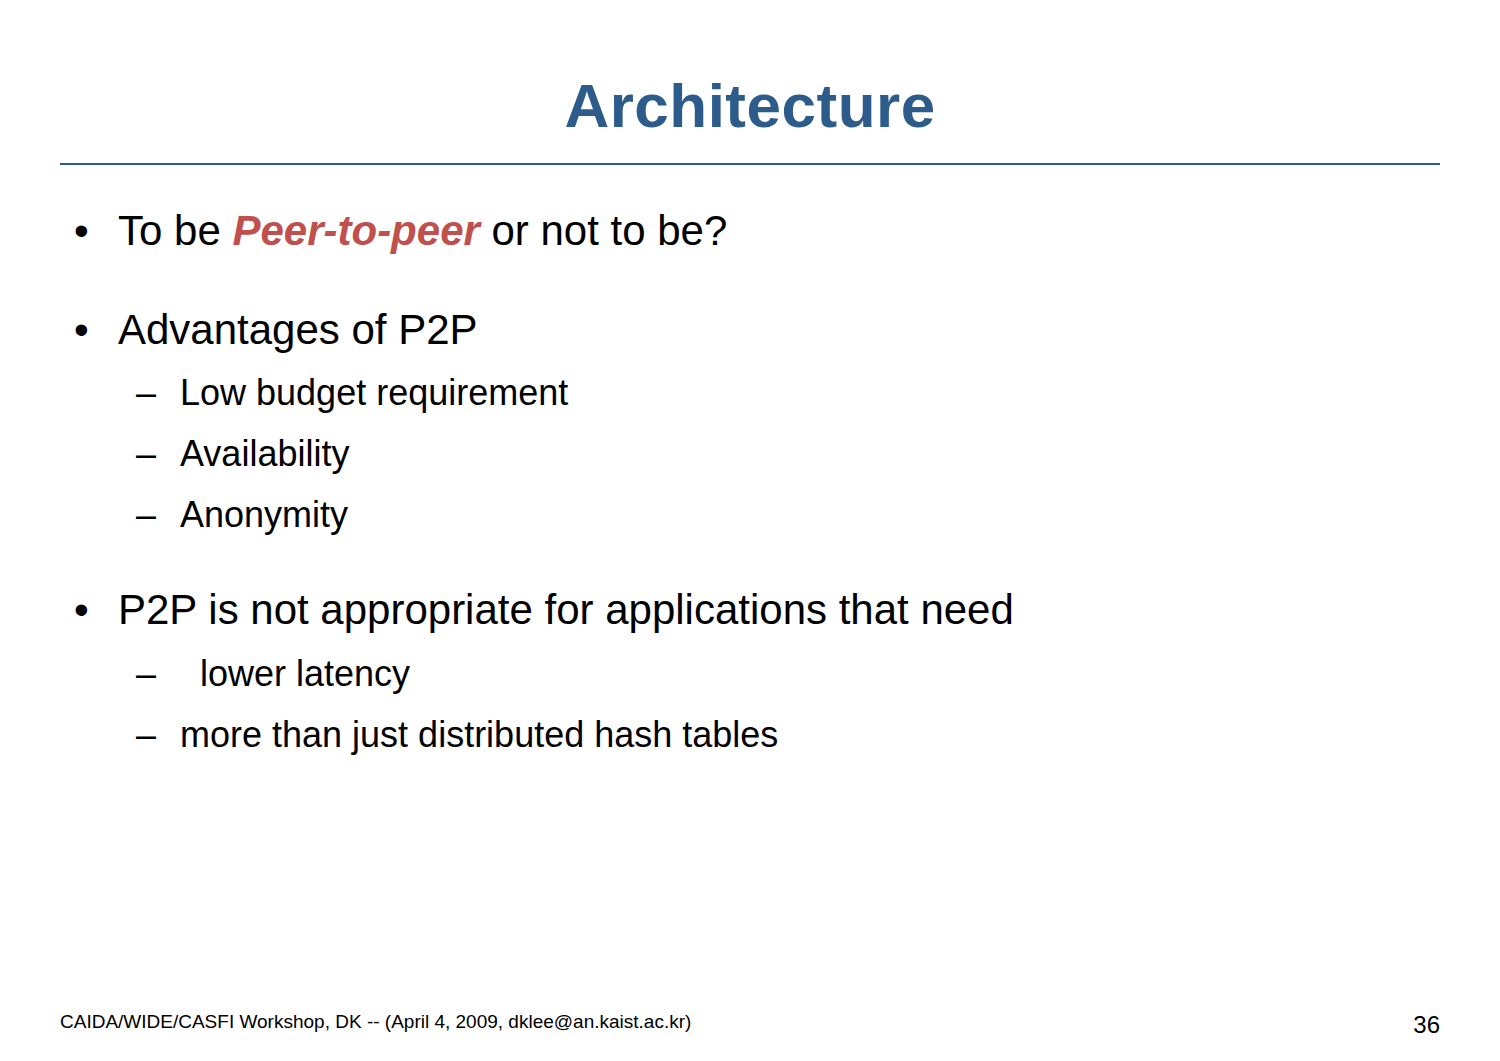Architecture
To be Peer-to-peer or not to be?
Advantages of P2P
Low budget requirement
Availability
Anonymity
P2P is not appropriate for applications that need
lower latency
more than just distributed hash tables
36 CAIDA/WIDE/CASFI Workshop, DK -- (April 4, 2009, dklee@an.kaist.ac.kr)